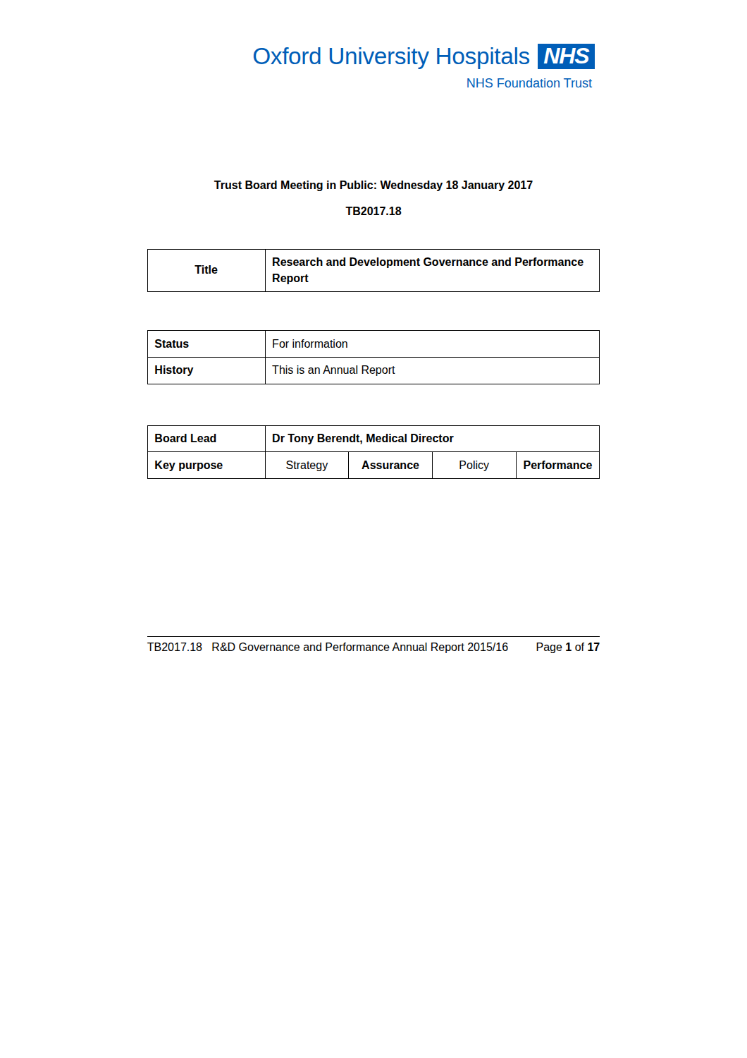Oxford University Hospitals NHS NHS Foundation Trust
Trust Board Meeting in Public: Wednesday 18 January 2017
TB2017.18
| Title | Research and Development Governance and Performance Report |
| Status | For information |
| History | This is an Annual Report |
| Board Lead | Dr Tony Berendt, Medical Director |
| Key purpose | Strategy | Assurance | Policy | Performance |
TB2017.18 R&D Governance and Performance Annual Report 2015/16 Page 1 of 17